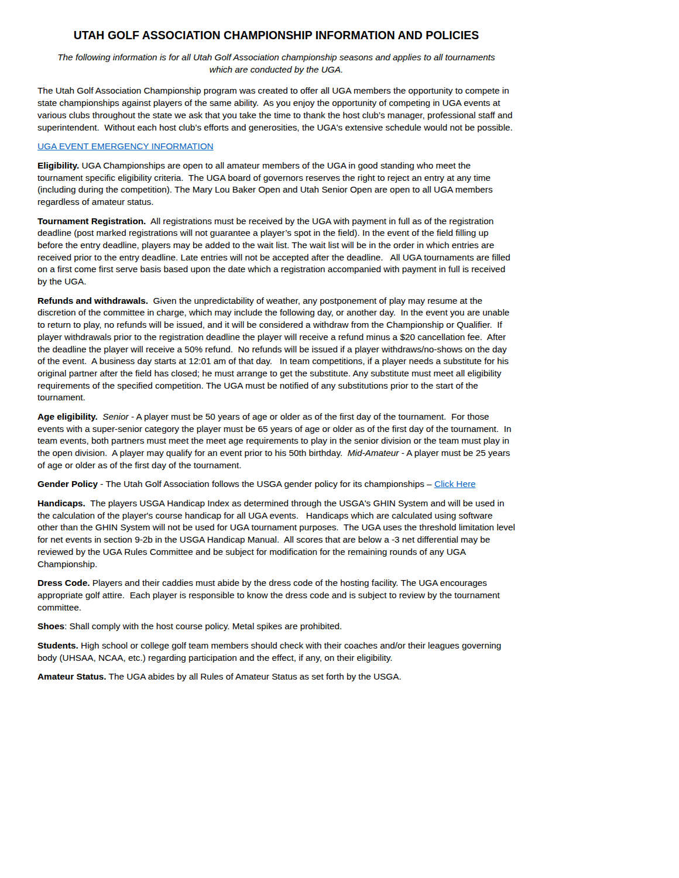UTAH GOLF ASSOCIATION CHAMPIONSHIP INFORMATION AND POLICIES
The following information is for all Utah Golf Association championship seasons and applies to all tournaments which are conducted by the UGA.
The Utah Golf Association Championship program was created to offer all UGA members the opportunity to compete in state championships against players of the same ability. As you enjoy the opportunity of competing in UGA events at various clubs throughout the state we ask that you take the time to thank the host club’s manager, professional staff and superintendent. Without each host club’s efforts and generosities, the UGA's extensive schedule would not be possible.
UGA EVENT EMERGENCY INFORMATION
Eligibility. UGA Championships are open to all amateur members of the UGA in good standing who meet the tournament specific eligibility criteria. The UGA board of governors reserves the right to reject an entry at any time (including during the competition). The Mary Lou Baker Open and Utah Senior Open are open to all UGA members regardless of amateur status.
Tournament Registration. All registrations must be received by the UGA with payment in full as of the registration deadline (post marked registrations will not guarantee a player’s spot in the field). In the event of the field filling up before the entry deadline, players may be added to the wait list. The wait list will be in the order in which entries are received prior to the entry deadline. Late entries will not be accepted after the deadline. All UGA tournaments are filled on a first come first serve basis based upon the date which a registration accompanied with payment in full is received by the UGA.
Refunds and withdrawals. Given the unpredictability of weather, any postponement of play may resume at the discretion of the committee in charge, which may include the following day, or another day. In the event you are unable to return to play, no refunds will be issued, and it will be considered a withdraw from the Championship or Qualifier. If player withdrawals prior to the registration deadline the player will receive a refund minus a $20 cancellation fee. After the deadline the player will receive a 50% refund. No refunds will be issued if a player withdraws/no-shows on the day of the event. A business day starts at 12:01 am of that day. In team competitions, if a player needs a substitute for his original partner after the field has closed; he must arrange to get the substitute. Any substitute must meet all eligibility requirements of the specified competition. The UGA must be notified of any substitutions prior to the start of the tournament.
Age eligibility. Senior - A player must be 50 years of age or older as of the first day of the tournament. For those events with a super-senior category the player must be 65 years of age or older as of the first day of the tournament. In team events, both partners must meet the meet age requirements to play in the senior division or the team must play in the open division. A player may qualify for an event prior to his 50th birthday. Mid-Amateur - A player must be 25 years of age or older as of the first day of the tournament.
Gender Policy - The Utah Golf Association follows the USGA gender policy for its championships – Click Here
Handicaps. The players USGA Handicap Index as determined through the USGA's GHIN System and will be used in the calculation of the player's course handicap for all UGA events. Handicaps which are calculated using software other than the GHIN System will not be used for UGA tournament purposes. The UGA uses the threshold limitation level for net events in section 9-2b in the USGA Handicap Manual. All scores that are below a -3 net differential may be reviewed by the UGA Rules Committee and be subject for modification for the remaining rounds of any UGA Championship.
Dress Code. Players and their caddies must abide by the dress code of the hosting facility. The UGA encourages appropriate golf attire. Each player is responsible to know the dress code and is subject to review by the tournament committee.
Shoes: Shall comply with the host course policy. Metal spikes are prohibited.
Students. High school or college golf team members should check with their coaches and/or their leagues governing body (UHSAA, NCAA, etc.) regarding participation and the effect, if any, on their eligibility.
Amateur Status. The UGA abides by all Rules of Amateur Status as set forth by the USGA.